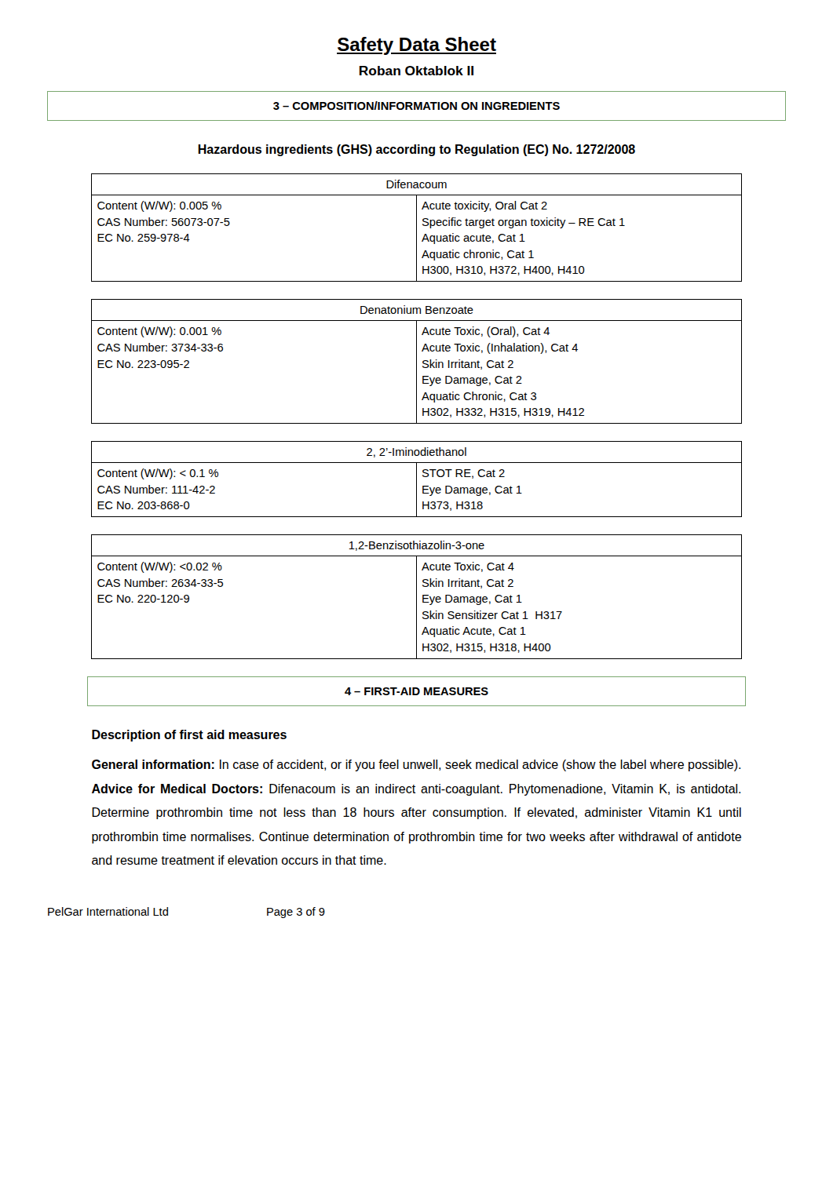Safety Data Sheet
Roban Oktablok II
3 – COMPOSITION/INFORMATION ON INGREDIENTS
Hazardous ingredients (GHS) according to Regulation (EC) No. 1272/2008
Difenacoum
| Content (W/W): 0.005 % CAS Number: 56073-07-5 EC No. 259-978-4 | Acute toxicity, Oral Cat 2 Specific target organ toxicity – RE Cat 1 Aquatic acute, Cat 1 Aquatic chronic, Cat 1 H300, H310, H372, H400, H410 |
Denatonium Benzoate
| Content (W/W): 0.001 % CAS Number: 3734-33-6 EC No. 223-095-2 | Acute Toxic, (Oral), Cat 4 Acute Toxic, (Inhalation), Cat 4 Skin Irritant, Cat 2 Eye Damage, Cat 2 Aquatic Chronic, Cat 3 H302, H332, H315, H319, H412 |
2, 2’-Iminodiethanol
| Content (W/W): < 0.1 % CAS Number: 111-42-2 EC No. 203-868-0 | STOT RE, Cat 2 Eye Damage, Cat 1 H373, H318 |
1,2-Benzisothiazolin-3-one
| Content (W/W): <0.02 % CAS Number: 2634-33-5 EC No. 220-120-9 | Acute Toxic, Cat 4 Skin Irritant, Cat 2 Eye Damage, Cat 1 Skin Sensitizer Cat 1 H317 Aquatic Acute, Cat 1 H302, H315, H318, H400 |
4 – FIRST-AID MEASURES
Description of first aid measures
General information: In case of accident, or if you feel unwell, seek medical advice (show the label where possible). Advice for Medical Doctors: Difenacoum is an indirect anti-coagulant. Phytomenadione, Vitamin K, is antidotal. Determine prothrombin time not less than 18 hours after consumption. If elevated, administer Vitamin K1 until prothrombin time normalises. Continue determination of prothrombin time for two weeks after withdrawal of antidote and resume treatment if elevation occurs in that time.
PelGar International Ltd Page 3 of 9